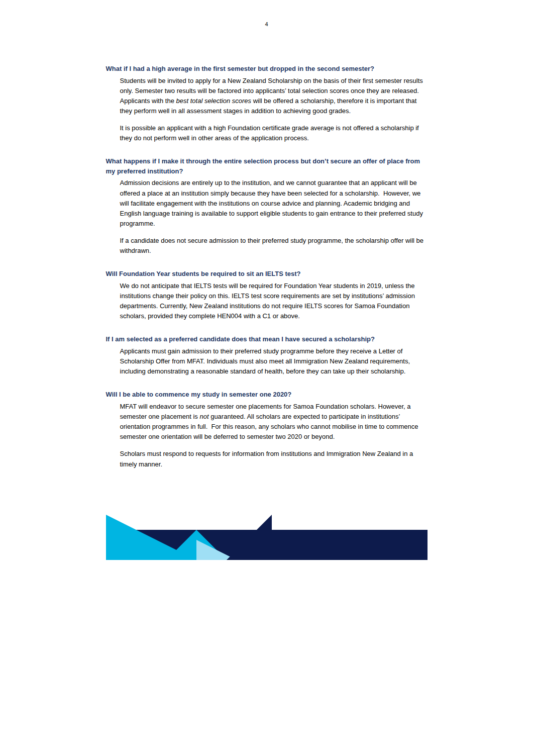4
What if I had a high average in the first semester but dropped in the second semester?
Students will be invited to apply for a New Zealand Scholarship on the basis of their first semester results only. Semester two results will be factored into applicants’ total selection scores once they are released. Applicants with the best total selection scores will be offered a scholarship, therefore it is important that they perform well in all assessment stages in addition to achieving good grades.
It is possible an applicant with a high Foundation certificate grade average is not offered a scholarship if they do not perform well in other areas of the application process.
What happens if I make it through the entire selection process but don’t secure an offer of place from my preferred institution?
Admission decisions are entirely up to the institution, and we cannot guarantee that an applicant will be offered a place at an institution simply because they have been selected for a scholarship. However, we will facilitate engagement with the institutions on course advice and planning. Academic bridging and English language training is available to support eligible students to gain entrance to their preferred study programme.
If a candidate does not secure admission to their preferred study programme, the scholarship offer will be withdrawn.
Will Foundation Year students be required to sit an IELTS test?
We do not anticipate that IELTS tests will be required for Foundation Year students in 2019, unless the institutions change their policy on this. IELTS test score requirements are set by institutions’ admission departments. Currently, New Zealand institutions do not require IELTS scores for Samoa Foundation scholars, provided they complete HEN004 with a C1 or above.
If I am selected as a preferred candidate does that mean I have secured a scholarship?
Applicants must gain admission to their preferred study programme before they receive a Letter of Scholarship Offer from MFAT. Individuals must also meet all Immigration New Zealand requirements, including demonstrating a reasonable standard of health, before they can take up their scholarship.
Will I be able to commence my study in semester one 2020?
MFAT will endeavor to secure semester one placements for Samoa Foundation scholars. However, a semester one placement is not guaranteed. All scholars are expected to participate in institutions’ orientation programmes in full. For this reason, any scholars who cannot mobilise in time to commence semester one orientation will be deferred to semester two 2020 or beyond.
Scholars must respond to requests for information from institutions and Immigration New Zealand in a timely manner.